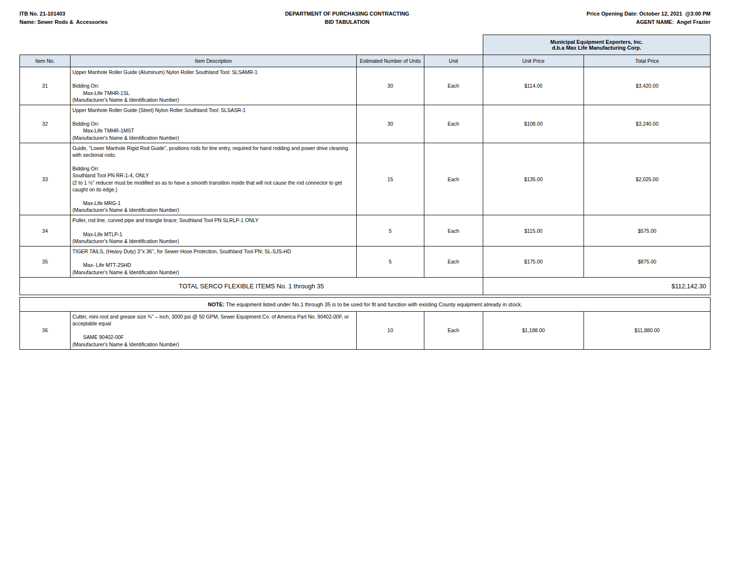ITB No. 21-101403
Name: Sewer Rods & Accessories
DEPARTMENT OF PURCHASING CONTRACTING
BID TABULATION
Price Opening Date: October 12, 2021 @3:00 PM
AGENT NAME: Angel Frazier
| | | | | Municipal Equipment Exporters, Inc. d.b.a Max Life Manufacturing Corp. |
| Item No. | Item Description | Estimated Number of Units | Unit | Unit Price | Total Price |
| 31 | Upper Manhole Roller Guide (Aluminum) Nylon Roller Southland Tool: SLSAMR-1 Bidding On: Max-Life TMHR-1SL (Manufacturer's Name & Identification Number) | 30 | Each | $114.00 | $3,420.00 |
| 32 | Upper Manhole Roller Guide (Steel) Nylon Roller Southland Tool: SLSASR-1 Bidding On: Max-Life TMHR-1MST (Manufacturer's Name & Identification Number) | 30 | Each | $108.00 | $3,240.00 |
| 33 | Guide, “Lower Manhole Rigid Rod Guide”, positions rods for line entry, required for hand rodding and power drive cleaning with sectional rods; Bidding On: Southland Tool PN RR-1-4, ONLY (2 to 1 ½” reducer must be modified so as to have a smooth transition inside that will not cause the rod connector to get caught on its edge.) Max-Life MRG-1 (Manufacturer's Name & Identification Number) | 15 | Each | $135.00 | $2,025.00 |
| 34 | Puller, rod line, curved pipe and triangle brace; Southland Tool PN SLRLP-1 ONLY Max-Life MTLP-1 (Manufacturer's Name & Identification Number) | 5 | Each | $115.00 | $575.00 |
| 35 | TIGER TAILS, (Heavy Duty) 3’’x 36’’, for Sewer Hose Protection, Southland Tool PN: SL-SJS-HD Max- Life MTT-2SHD (Manufacturer's Name & Identification Number) | 5 | Each | $175.00 | $875.00 |
| TOTAL SERCO FLEXIBLE ITEMS No. 1 through 35 | $112,142.30 |
| NOTE: The equipment listed under No.1 through 35 is to be used for fit and function with existing County equipment already in stock. |
| 36 | Cutter, mini root and grease size ¾’’ – inch, 3000 psi @ 50 GPM, Sewer Equipment Co. of America Part No. 90402-00F, or acceptable equal SAME 90402-00F (Manufacturer's Name & Identification Number) | 10 | Each | $1,188.00 | $11,880.00 |